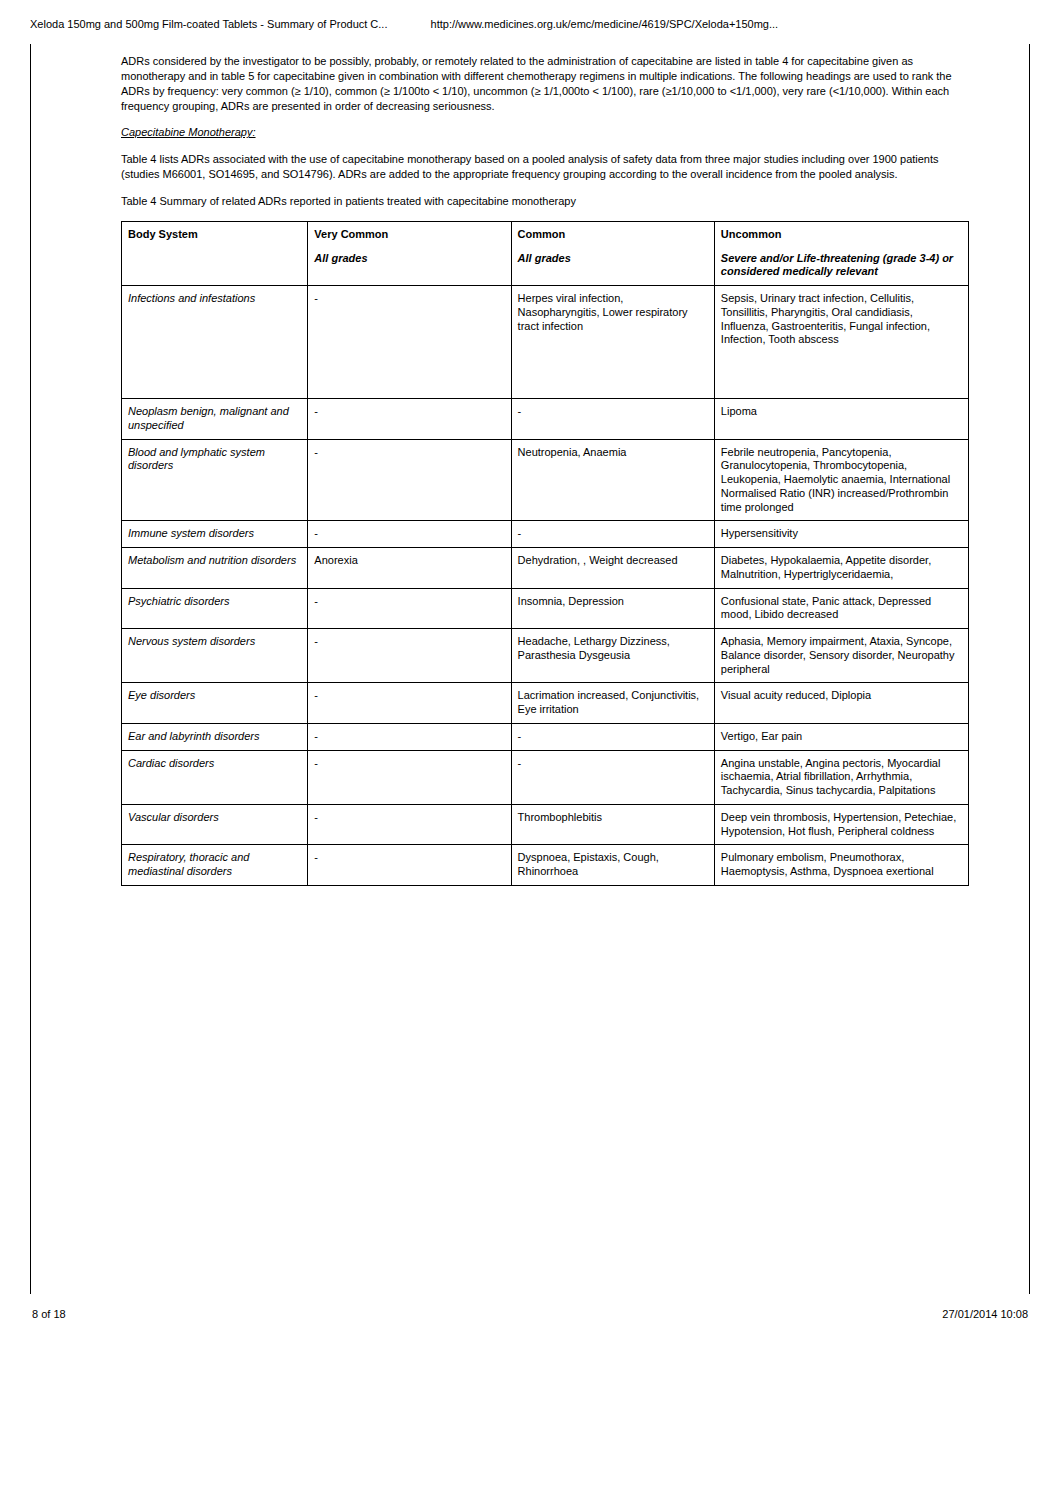Xeloda 150mg and 500mg Film-coated Tablets - Summary of Product C... http://www.medicines.org.uk/emc/medicine/4619/SPC/Xeloda+150mg...
ADRs considered by the investigator to be possibly, probably, or remotely related to the administration of capecitabine are listed in table 4 for capecitabine given as monotherapy and in table 5 for capecitabine given in combination with different chemotherapy regimens in multiple indications. The following headings are used to rank the ADRs by frequency: very common (≥ 1/10), common (≥ 1/100to < 1/10), uncommon (≥ 1/1,000to < 1/100), rare (≥1/10,000 to <1/1,000), very rare (<1/10,000). Within each frequency grouping, ADRs are presented in order of decreasing seriousness.
Capecitabine Monotherapy:
Table 4 lists ADRs associated with the use of capecitabine monotherapy based on a pooled analysis of safety data from three major studies including over 1900 patients (studies M66001, SO14695, and SO14796). ADRs are added to the appropriate frequency grouping according to the overall incidence from the pooled analysis.
Table 4 Summary of related ADRs reported in patients treated with capecitabine monotherapy
| Body System | Very Common All grades | Common All grades | Uncommon Severe and/or Life-threatening (grade 3-4) or considered medically relevant |
| --- | --- | --- | --- |
| Infections and infestations | - | Herpes viral infection, Nasopharyngitis, Lower respiratory tract infection | Sepsis, Urinary tract infection, Cellulitis, Tonsillitis, Pharyngitis, Oral candidiasis, Influenza, Gastroenteritis, Fungal infection, Infection, Tooth abscess |
| Neoplasm benign, malignant and unspecified | - | - | Lipoma |
| Blood and lymphatic system disorders | - | Neutropenia, Anaemia | Febrile neutropenia, Pancytopenia, Granulocytopenia, Thrombocytopenia, Leukopenia, Haemolytic anaemia, International Normalised Ratio (INR) increased/Prothrombin time prolonged |
| Immune system disorders | - | - | Hypersensitivity |
| Metabolism and nutrition disorders | Anorexia | Dehydration, , Weight decreased | Diabetes, Hypokalaemia, Appetite disorder, Malnutrition, Hypertriglyceridaemia, |
| Psychiatric disorders | - | Insomnia, Depression | Confusional state, Panic attack, Depressed mood, Libido decreased |
| Nervous system disorders | - | Headache, Lethargy Dizziness, Parasthesia Dysgeusia | Aphasia, Memory impairment, Ataxia, Syncope, Balance disorder, Sensory disorder, Neuropathy peripheral |
| Eye disorders | - | Lacrimation increased, Conjunctivitis, Eye irritation | Visual acuity reduced, Diplopia |
| Ear and labyrinth disorders | - | - | Vertigo, Ear pain |
| Cardiac disorders | - | - | Angina unstable, Angina pectoris, Myocardial ischaemia, Atrial fibrillation, Arrhythmia, Tachycardia, Sinus tachycardia, Palpitations |
| Vascular disorders | - | Thrombophlebitis | Deep vein thrombosis, Hypertension, Petechiae, Hypotension, Hot flush, Peripheral coldness |
| Respiratory, thoracic and mediastinal disorders | - | Dyspnoea, Epistaxis, Cough, Rhinorrhoea | Pulmonary embolism, Pneumothorax, Haemoptysis, Asthma, Dyspnoea exertional |
8 of 18 27/01/2014 10:08